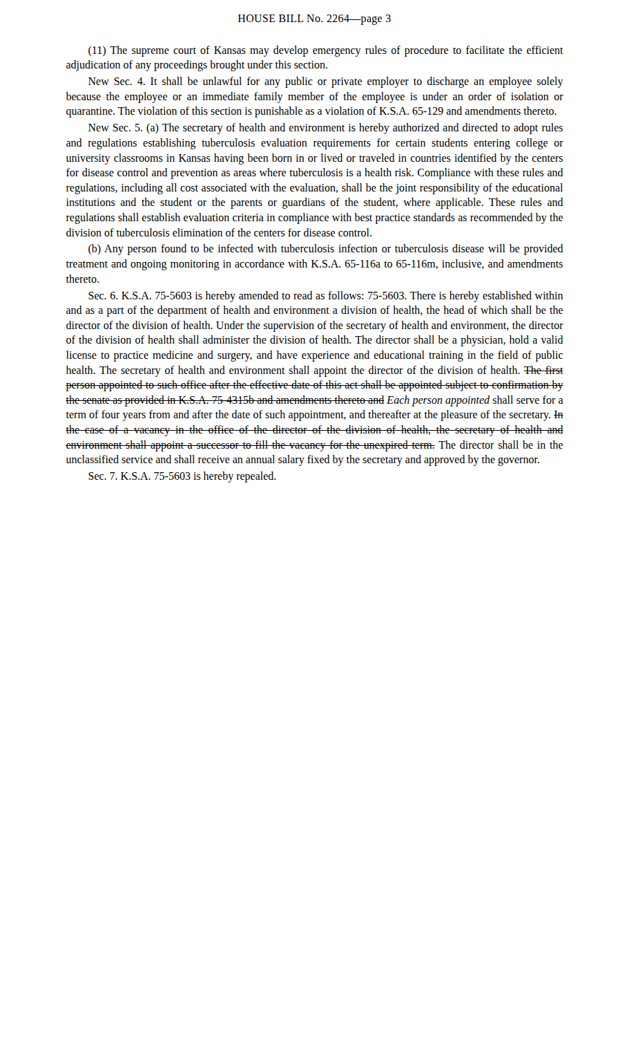HOUSE BILL No. 2264—page 3
(11) The supreme court of Kansas may develop emergency rules of procedure to facilitate the efficient adjudication of any proceedings brought under this section.
New Sec. 4. It shall be unlawful for any public or private employer to discharge an employee solely because the employee or an immediate family member of the employee is under an order of isolation or quarantine. The violation of this section is punishable as a violation of K.S.A. 65-129 and amendments thereto.
New Sec. 5. (a) The secretary of health and environment is hereby authorized and directed to adopt rules and regulations establishing tuberculosis evaluation requirements for certain students entering college or university classrooms in Kansas having been born in or lived or traveled in countries identified by the centers for disease control and prevention as areas where tuberculosis is a health risk. Compliance with these rules and regulations, including all cost associated with the evaluation, shall be the joint responsibility of the educational institutions and the student or the parents or guardians of the student, where applicable. These rules and regulations shall establish evaluation criteria in compliance with best practice standards as recommended by the division of tuberculosis elimination of the centers for disease control.
(b) Any person found to be infected with tuberculosis infection or tuberculosis disease will be provided treatment and ongoing monitoring in accordance with K.S.A. 65-116a to 65-116m, inclusive, and amendments thereto.
Sec. 6. K.S.A. 75-5603 is hereby amended to read as follows: 75-5603. There is hereby established within and as a part of the department of health and environment a division of health, the head of which shall be the director of the division of health. Under the supervision of the secretary of health and environment, the director of the division of health shall administer the division of health. The director shall be a physician, hold a valid license to practice medicine and surgery, and have experience and educational training in the field of public health. The secretary of health and environment shall appoint the director of the division of health. The first person appointed to such office after the effective date of this act shall be appointed subject to confirmation by the senate as provided in K.S.A. 75-4315b and amendments thereto and Each person appointed shall serve for a term of four years from and after the date of such appointment, and thereafter at the pleasure of the secretary. In the case of a vacancy in the office of the director of the division of health, the secretary of health and environment shall appoint a successor to fill the vacancy for the unexpired term. The director shall be in the unclassified service and shall receive an annual salary fixed by the secretary and approved by the governor.
Sec. 7. K.S.A. 75-5603 is hereby repealed.